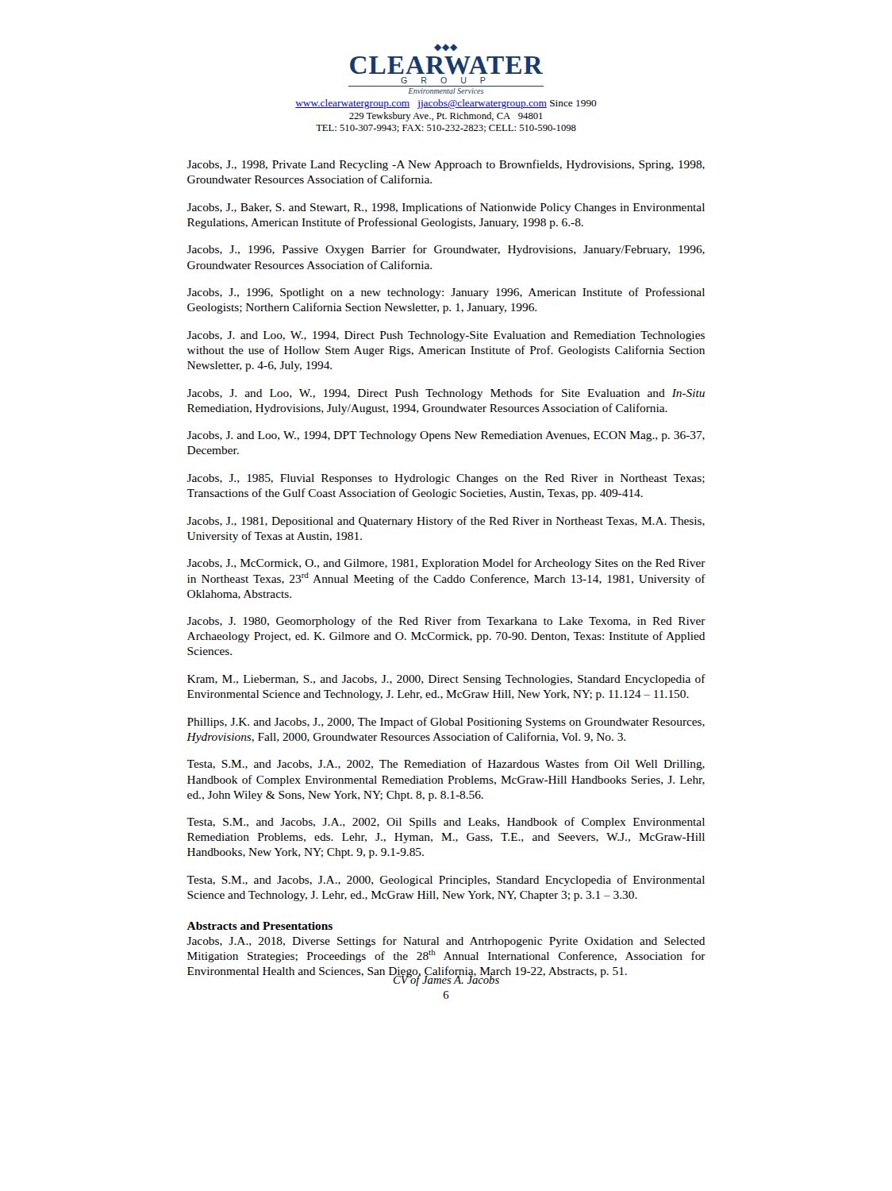◆◆◆
CLEARWATER
G R O U P
Environmental Services
www.clearwatergroup.com jjacobs@clearwatergroup.com Since 1990
229 Tewksbury Ave., Pt. Richmond, CA 94801
TEL: 510-307-9943; FAX: 510-232-2823; CELL: 510-590-1098
Jacobs, J., 1998, Private Land Recycling -A New Approach to Brownfields, Hydrovisions, Spring, 1998, Groundwater Resources Association of California.
Jacobs, J., Baker, S. and Stewart, R., 1998, Implications of Nationwide Policy Changes in Environmental Regulations, American Institute of Professional Geologists, January, 1998 p. 6.-8.
Jacobs, J., 1996, Passive Oxygen Barrier for Groundwater, Hydrovisions, January/February, 1996, Groundwater Resources Association of California.
Jacobs, J., 1996, Spotlight on a new technology: January 1996, American Institute of Professional Geologists; Northern California Section Newsletter, p. 1, January, 1996.
Jacobs, J. and Loo, W., 1994, Direct Push Technology-Site Evaluation and Remediation Technologies without the use of Hollow Stem Auger Rigs, American Institute of Prof. Geologists California Section Newsletter, p. 4-6, July, 1994.
Jacobs, J. and Loo, W., 1994, Direct Push Technology Methods for Site Evaluation and In-Situ Remediation, Hydrovisions, July/August, 1994, Groundwater Resources Association of California.
Jacobs, J. and Loo, W., 1994, DPT Technology Opens New Remediation Avenues, ECON Mag., p. 36-37, December.
Jacobs, J., 1985, Fluvial Responses to Hydrologic Changes on the Red River in Northeast Texas; Transactions of the Gulf Coast Association of Geologic Societies, Austin, Texas, pp. 409-414.
Jacobs, J., 1981, Depositional and Quaternary History of the Red River in Northeast Texas, M.A. Thesis, University of Texas at Austin, 1981.
Jacobs, J., McCormick, O., and Gilmore, 1981, Exploration Model for Archeology Sites on the Red River in Northeast Texas, 23rd Annual Meeting of the Caddo Conference, March 13-14, 1981, University of Oklahoma, Abstracts.
Jacobs, J. 1980, Geomorphology of the Red River from Texarkana to Lake Texoma, in Red River Archaeology Project, ed. K. Gilmore and O. McCormick, pp. 70-90. Denton, Texas: Institute of Applied Sciences.
Kram, M., Lieberman, S., and Jacobs, J., 2000, Direct Sensing Technologies, Standard Encyclopedia of Environmental Science and Technology, J. Lehr, ed., McGraw Hill, New York, NY; p. 11.124 – 11.150.
Phillips, J.K. and Jacobs, J., 2000, The Impact of Global Positioning Systems on Groundwater Resources, Hydrovisions, Fall, 2000, Groundwater Resources Association of California, Vol. 9, No. 3.
Testa, S.M., and Jacobs, J.A., 2002, The Remediation of Hazardous Wastes from Oil Well Drilling, Handbook of Complex Environmental Remediation Problems, McGraw-Hill Handbooks Series, J. Lehr, ed., John Wiley & Sons, New York, NY; Chpt. 8, p. 8.1-8.56.
Testa, S.M., and Jacobs, J.A., 2002, Oil Spills and Leaks, Handbook of Complex Environmental Remediation Problems, eds. Lehr, J., Hyman, M., Gass, T.E., and Seevers, W.J., McGraw-Hill Handbooks, New York, NY; Chpt. 9, p. 9.1-9.85.
Testa, S.M., and Jacobs, J.A., 2000, Geological Principles, Standard Encyclopedia of Environmental Science and Technology, J. Lehr, ed., McGraw Hill, New York, NY, Chapter 3; p. 3.1 – 3.30.
Abstracts and Presentations
Jacobs, J.A., 2018, Diverse Settings for Natural and Antrhopogenic Pyrite Oxidation and Selected Mitigation Strategies; Proceedings of the 28th Annual International Conference, Association for Environmental Health and Sciences, San Diego, California, March 19-22, Abstracts, p. 51.
CV of James A. Jacobs
6